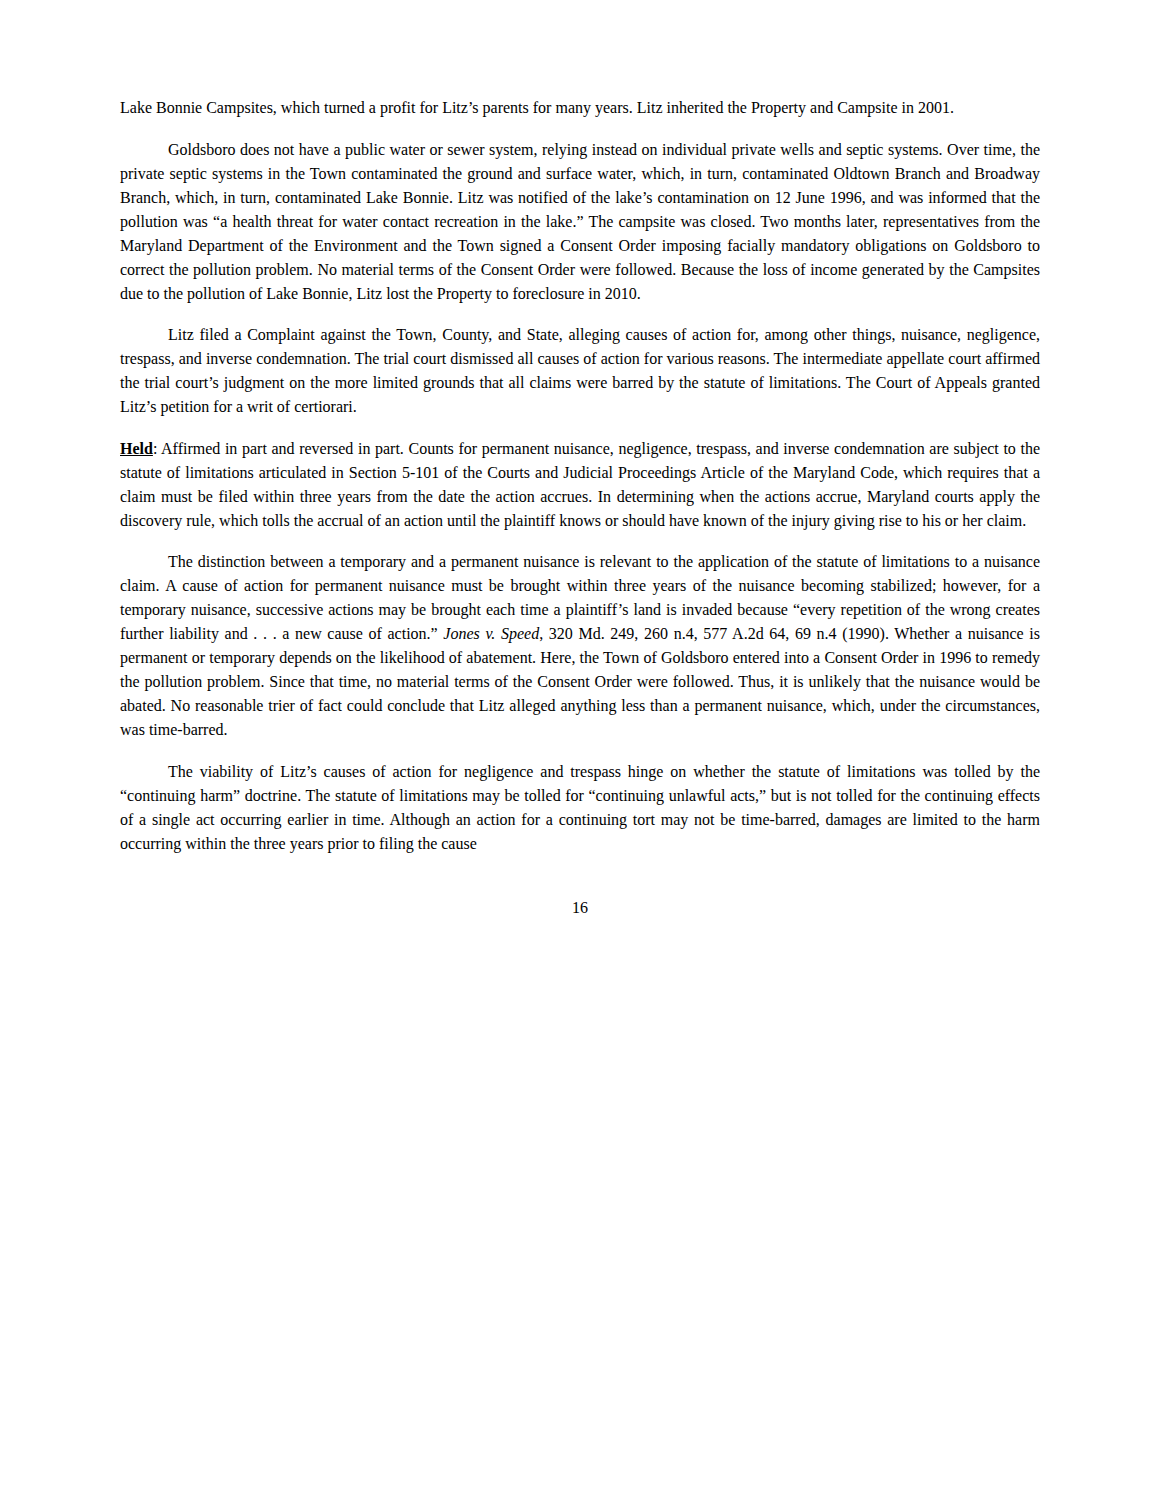Lake Bonnie Campsites, which turned a profit for Litz’s parents for many years. Litz inherited the Property and Campsite in 2001.
Goldsboro does not have a public water or sewer system, relying instead on individual private wells and septic systems. Over time, the private septic systems in the Town contaminated the ground and surface water, which, in turn, contaminated Oldtown Branch and Broadway Branch, which, in turn, contaminated Lake Bonnie. Litz was notified of the lake’s contamination on 12 June 1996, and was informed that the pollution was “a health threat for water contact recreation in the lake.” The campsite was closed. Two months later, representatives from the Maryland Department of the Environment and the Town signed a Consent Order imposing facially mandatory obligations on Goldsboro to correct the pollution problem. No material terms of the Consent Order were followed. Because the loss of income generated by the Campsites due to the pollution of Lake Bonnie, Litz lost the Property to foreclosure in 2010.
Litz filed a Complaint against the Town, County, and State, alleging causes of action for, among other things, nuisance, negligence, trespass, and inverse condemnation. The trial court dismissed all causes of action for various reasons. The intermediate appellate court affirmed the trial court’s judgment on the more limited grounds that all claims were barred by the statute of limitations. The Court of Appeals granted Litz’s petition for a writ of certiorari.
Held: Affirmed in part and reversed in part. Counts for permanent nuisance, negligence, trespass, and inverse condemnation are subject to the statute of limitations articulated in Section 5-101 of the Courts and Judicial Proceedings Article of the Maryland Code, which requires that a claim must be filed within three years from the date the action accrues. In determining when the actions accrue, Maryland courts apply the discovery rule, which tolls the accrual of an action until the plaintiff knows or should have known of the injury giving rise to his or her claim.
The distinction between a temporary and a permanent nuisance is relevant to the application of the statute of limitations to a nuisance claim. A cause of action for permanent nuisance must be brought within three years of the nuisance becoming stabilized; however, for a temporary nuisance, successive actions may be brought each time a plaintiff’s land is invaded because “every repetition of the wrong creates further liability and . . . a new cause of action.” Jones v. Speed, 320 Md. 249, 260 n.4, 577 A.2d 64, 69 n.4 (1990). Whether a nuisance is permanent or temporary depends on the likelihood of abatement. Here, the Town of Goldsboro entered into a Consent Order in 1996 to remedy the pollution problem. Since that time, no material terms of the Consent Order were followed. Thus, it is unlikely that the nuisance would be abated. No reasonable trier of fact could conclude that Litz alleged anything less than a permanent nuisance, which, under the circumstances, was time-barred.
The viability of Litz’s causes of action for negligence and trespass hinge on whether the statute of limitations was tolled by the “continuing harm” doctrine. The statute of limitations may be tolled for “continuing unlawful acts,” but is not tolled for the continuing effects of a single act occurring earlier in time. Although an action for a continuing tort may not be time-barred, damages are limited to the harm occurring within the three years prior to filing the cause
16